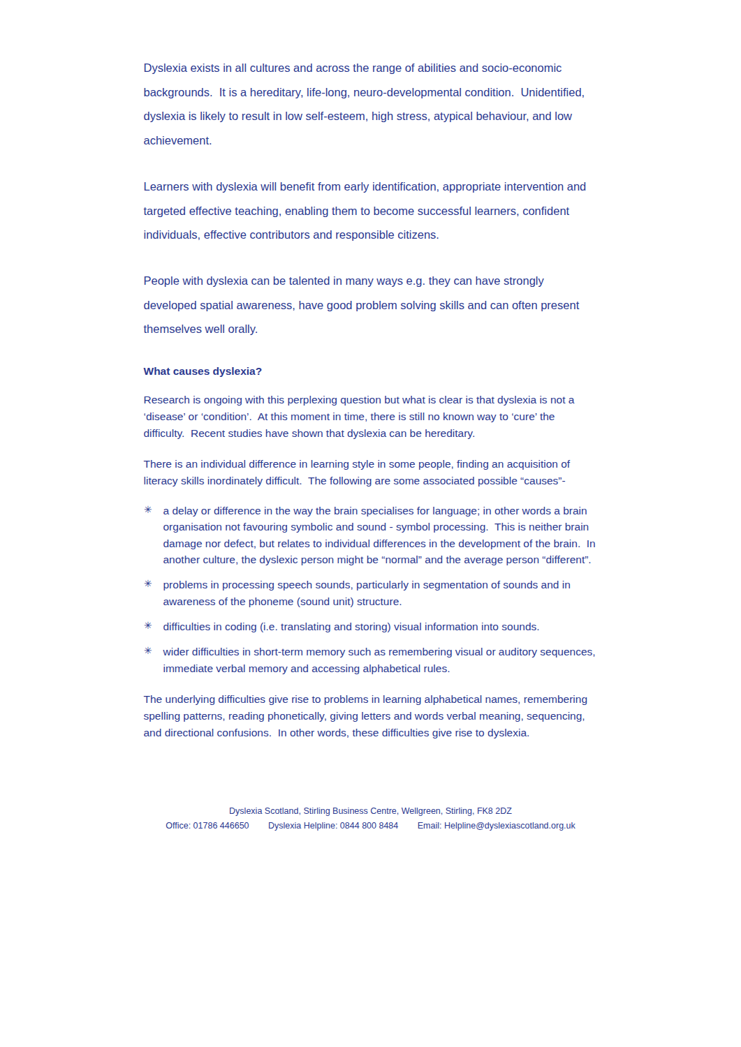Dyslexia exists in all cultures and across the range of abilities and socio-economic backgrounds. It is a hereditary, life-long, neuro-developmental condition. Unidentified, dyslexia is likely to result in low self-esteem, high stress, atypical behaviour, and low achievement.
Learners with dyslexia will benefit from early identification, appropriate intervention and targeted effective teaching, enabling them to become successful learners, confident individuals, effective contributors and responsible citizens.
People with dyslexia can be talented in many ways e.g. they can have strongly developed spatial awareness, have good problem solving skills and can often present themselves well orally.
What causes dyslexia?
Research is ongoing with this perplexing question but what is clear is that dyslexia is not a ‘disease’ or ‘condition’. At this moment in time, there is still no known way to ‘cure’ the difficulty. Recent studies have shown that dyslexia can be hereditary.
There is an individual difference in learning style in some people, finding an acquisition of literacy skills inordinately difficult. The following are some associated possible “causes”-
a delay or difference in the way the brain specialises for language; in other words a brain organisation not favouring symbolic and sound - symbol processing. This is neither brain damage nor defect, but relates to individual differences in the development of the brain. In another culture, the dyslexic person might be “normal” and the average person “different”.
problems in processing speech sounds, particularly in segmentation of sounds and in awareness of the phoneme (sound unit) structure.
difficulties in coding (i.e. translating and storing) visual information into sounds.
wider difficulties in short-term memory such as remembering visual or auditory sequences, immediate verbal memory and accessing alphabetical rules.
The underlying difficulties give rise to problems in learning alphabetical names, remembering spelling patterns, reading phonetically, giving letters and words verbal meaning, sequencing, and directional confusions. In other words, these difficulties give rise to dyslexia.
Dyslexia Scotland, Stirling Business Centre, Wellgreen, Stirling, FK8 2DZ
Office: 01786 446650 Dyslexia Helpline: 0844 800 8484 Email: Helpline@dyslexiascotland.org.uk